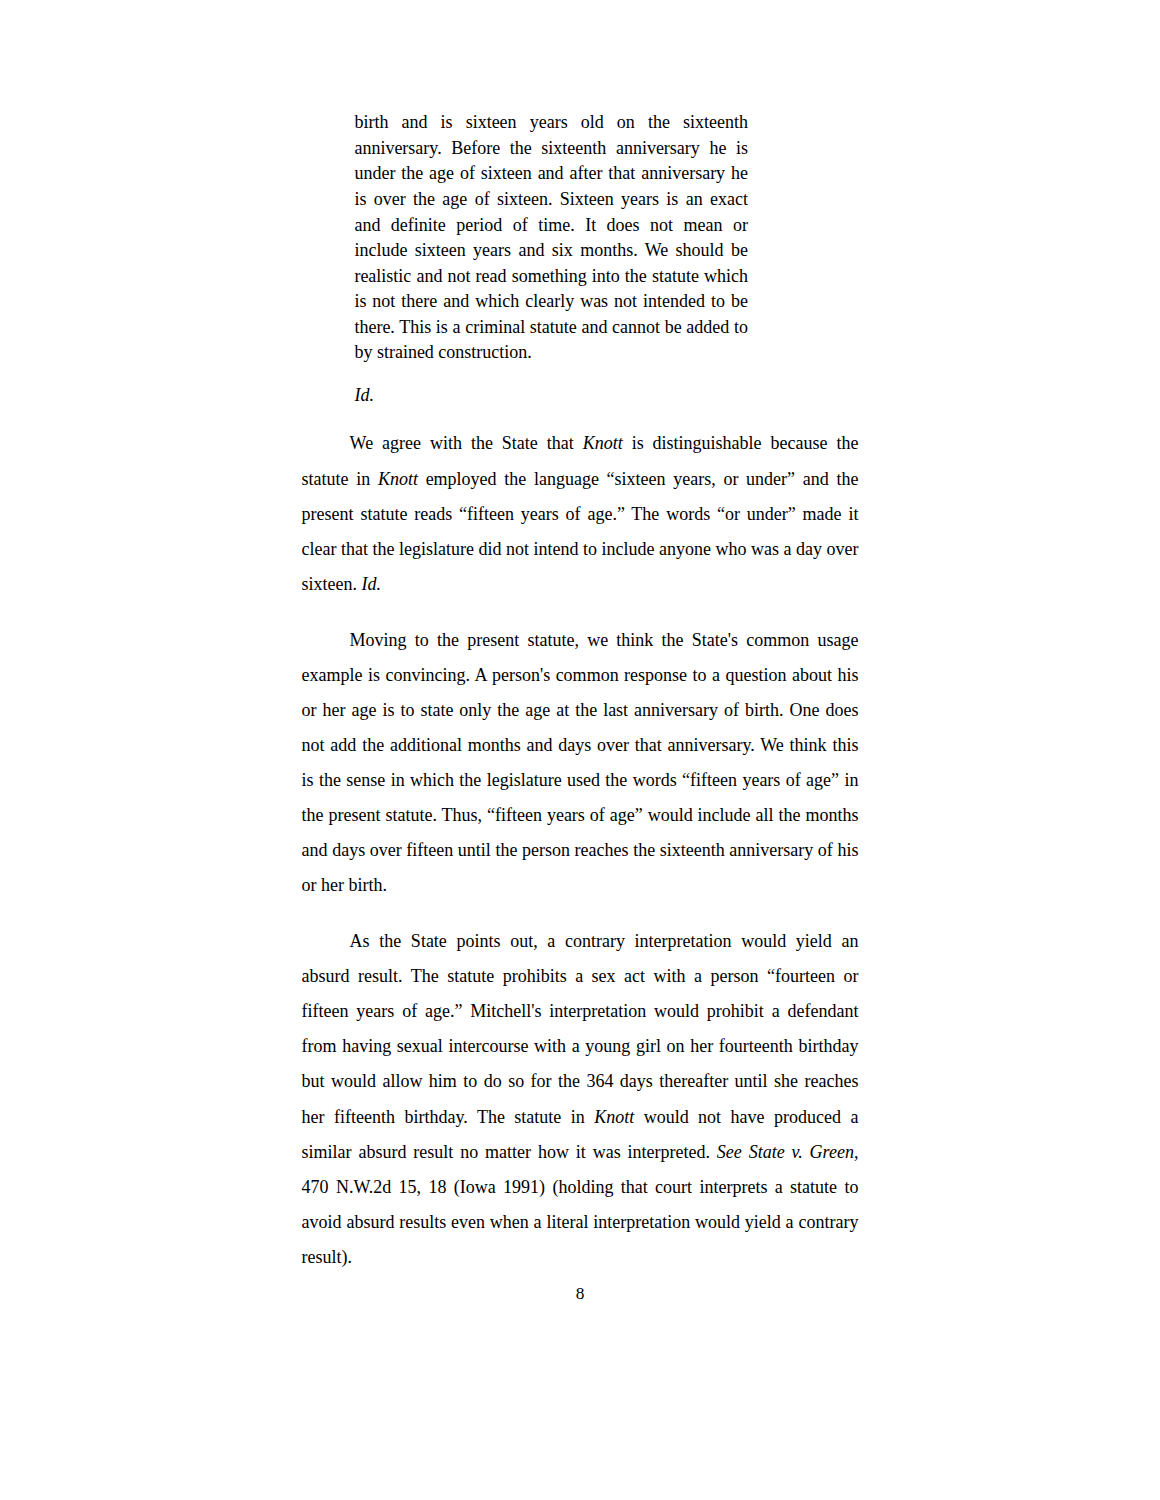birth and is sixteen years old on the sixteenth anniversary. Before the sixteenth anniversary he is under the age of sixteen and after that anniversary he is over the age of sixteen. Sixteen years is an exact and definite period of time. It does not mean or include sixteen years and six months. We should be realistic and not read something into the statute which is not there and which clearly was not intended to be there. This is a criminal statute and cannot be added to by strained construction.
Id.
We agree with the State that Knott is distinguishable because the statute in Knott employed the language “sixteen years, or under” and the present statute reads “fifteen years of age.” The words “or under” made it clear that the legislature did not intend to include anyone who was a day over sixteen. Id.
Moving to the present statute, we think the State's common usage example is convincing. A person's common response to a question about his or her age is to state only the age at the last anniversary of birth. One does not add the additional months and days over that anniversary. We think this is the sense in which the legislature used the words “fifteen years of age” in the present statute. Thus, “fifteen years of age” would include all the months and days over fifteen until the person reaches the sixteenth anniversary of his or her birth.
As the State points out, a contrary interpretation would yield an absurd result. The statute prohibits a sex act with a person “fourteen or fifteen years of age.” Mitchell's interpretation would prohibit a defendant from having sexual intercourse with a young girl on her fourteenth birthday but would allow him to do so for the 364 days thereafter until she reaches her fifteenth birthday. The statute in Knott would not have produced a similar absurd result no matter how it was interpreted. See State v. Green, 470 N.W.2d 15, 18 (Iowa 1991) (holding that court interprets a statute to avoid absurd results even when a literal interpretation would yield a contrary result).
8